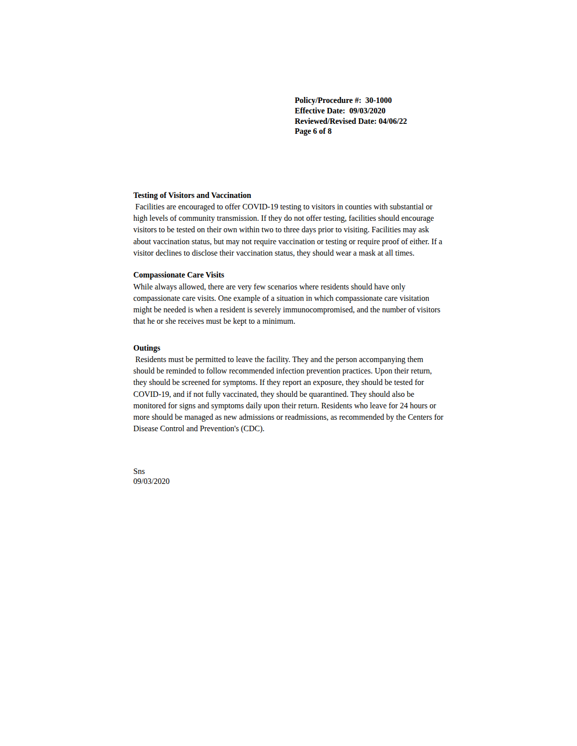Policy/Procedure #: 30-1000
Effective Date: 09/03/2020
Reviewed/Revised Date: 04/06/22
Page 6 of 8
Testing of Visitors and Vaccination
Facilities are encouraged to offer COVID-19 testing to visitors in counties with substantial or high levels of community transmission. If they do not offer testing, facilities should encourage visitors to be tested on their own within two to three days prior to visiting. Facilities may ask about vaccination status, but may not require vaccination or testing or require proof of either. If a visitor declines to disclose their vaccination status, they should wear a mask at all times.
Compassionate Care Visits
While always allowed, there are very few scenarios where residents should have only compassionate care visits. One example of a situation in which compassionate care visitation might be needed is when a resident is severely immunocompromised, and the number of visitors that he or she receives must be kept to a minimum.
Outings
Residents must be permitted to leave the facility. They and the person accompanying them should be reminded to follow recommended infection prevention practices. Upon their return, they should be screened for symptoms. If they report an exposure, they should be tested for COVID-19, and if not fully vaccinated, they should be quarantined. They should also be monitored for signs and symptoms daily upon their return. Residents who leave for 24 hours or more should be managed as new admissions or readmissions, as recommended by the Centers for Disease Control and Prevention's (CDC).
Sns
09/03/2020